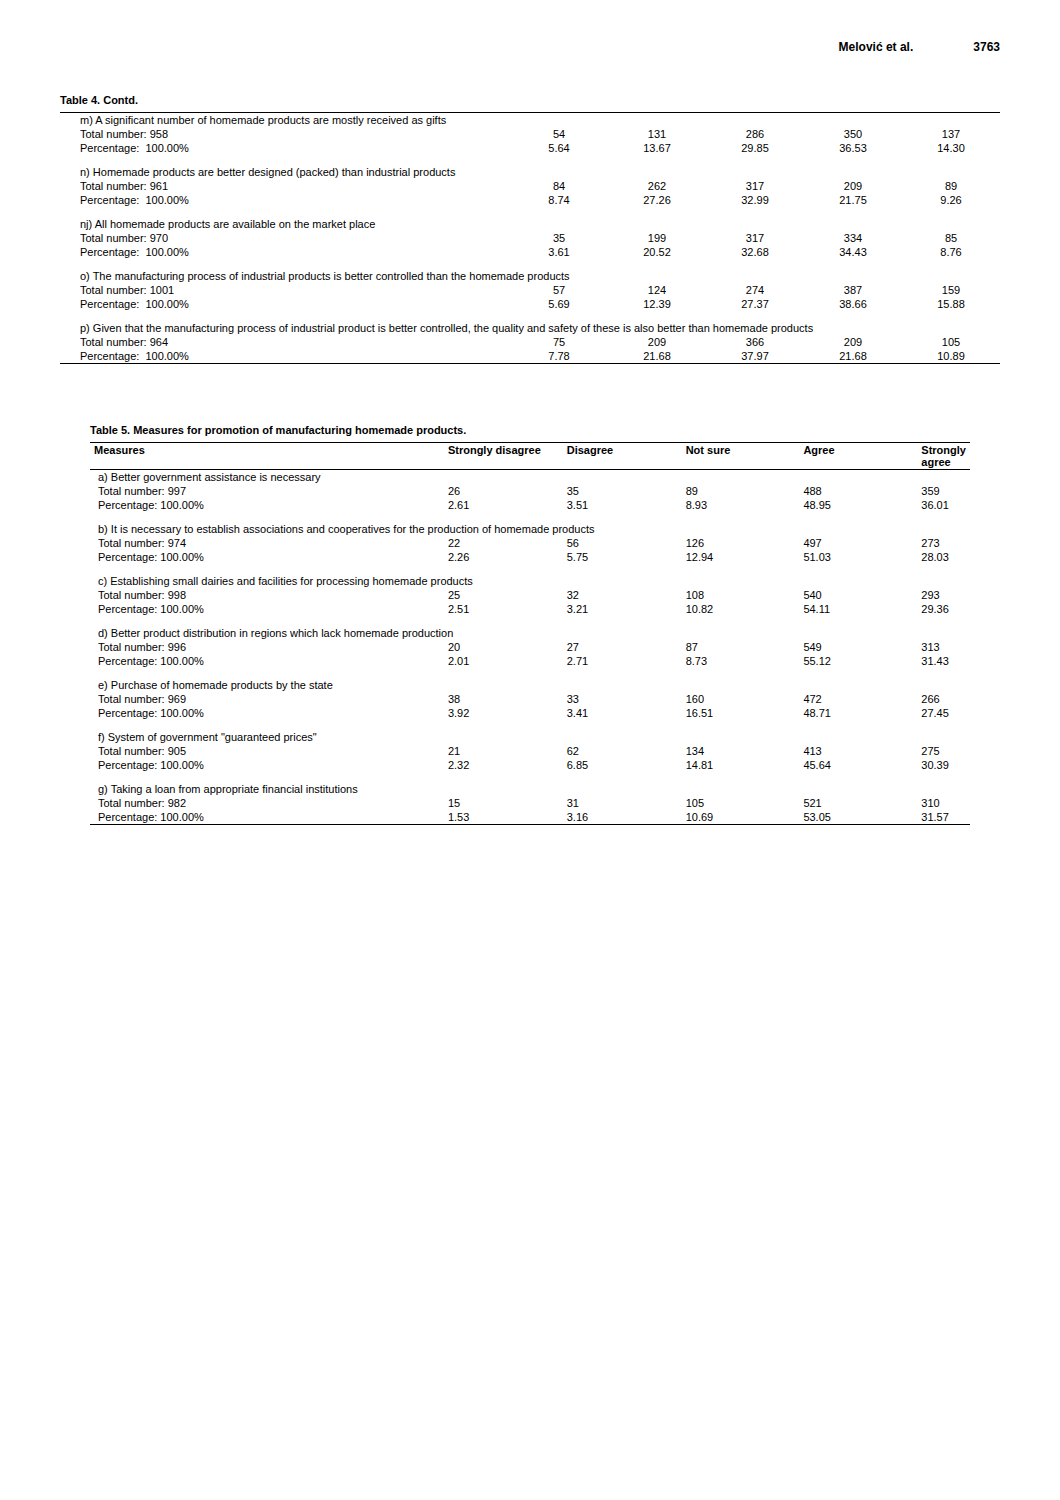Melović et al. 3763
Table 4. Contd.
| m) A significant number of homemade products are mostly received as gifts |
| Total number: 958 | 54 | 131 | 286 | 350 | 137 |
| Percentage: 100.00% | 5.64 | 13.67 | 29.85 | 36.53 | 14.30 |
| n) Homemade products are better designed (packed) than industrial products |
| Total number: 961 | 84 | 262 | 317 | 209 | 89 |
| Percentage: 100.00% | 8.74 | 27.26 | 32.99 | 21.75 | 9.26 |
| nj) All homemade products are available on the market place |
| Total number: 970 | 35 | 199 | 317 | 334 | 85 |
| Percentage: 100.00% | 3.61 | 20.52 | 32.68 | 34.43 | 8.76 |
| o) The manufacturing process of industrial products is better controlled than the homemade products |
| Total number: 1001 | 57 | 124 | 274 | 387 | 159 |
| Percentage: 100.00% | 5.69 | 12.39 | 27.37 | 38.66 | 15.88 |
| p) Given that the manufacturing process of industrial product is better controlled, the quality and safety of these is also better than homemade products |
| Total number: 964 | 75 | 209 | 366 | 209 | 105 |
| Percentage: 100.00% | 7.78 | 21.68 | 37.97 | 21.68 | 10.89 |
Table 5. Measures for promotion of manufacturing homemade products.
| Measures | Strongly disagree | Disagree | Not sure | Agree | Strongly agree |
| --- | --- | --- | --- | --- | --- |
| a) Better government assistance is necessary |
| Total number: 997 | 26 | 35 | 89 | 488 | 359 |
| Percentage: 100.00% | 2.61 | 3.51 | 8.93 | 48.95 | 36.01 |
| b) It is necessary to establish associations and cooperatives for the production of homemade products |
| Total number: 974 | 22 | 56 | 126 | 497 | 273 |
| Percentage: 100.00% | 2.26 | 5.75 | 12.94 | 51.03 | 28.03 |
| c) Establishing small dairies and facilities for processing homemade products |
| Total number: 998 | 25 | 32 | 108 | 540 | 293 |
| Percentage: 100.00% | 2.51 | 3.21 | 10.82 | 54.11 | 29.36 |
| d) Better product distribution in regions which lack homemade production |
| Total number: 996 | 20 | 27 | 87 | 549 | 313 |
| Percentage: 100.00% | 2.01 | 2.71 | 8.73 | 55.12 | 31.43 |
| e) Purchase of homemade products by the state |
| Total number: 969 | 38 | 33 | 160 | 472 | 266 |
| Percentage: 100.00% | 3.92 | 3.41 | 16.51 | 48.71 | 27.45 |
| f) System of government "guaranteed prices" |
| Total number: 905 | 21 | 62 | 134 | 413 | 275 |
| Percentage: 100.00% | 2.32 | 6.85 | 14.81 | 45.64 | 30.39 |
| g) Taking a loan from appropriate financial institutions |
| Total number: 982 | 15 | 31 | 105 | 521 | 310 |
| Percentage: 100.00% | 1.53 | 3.16 | 10.69 | 53.05 | 31.57 |